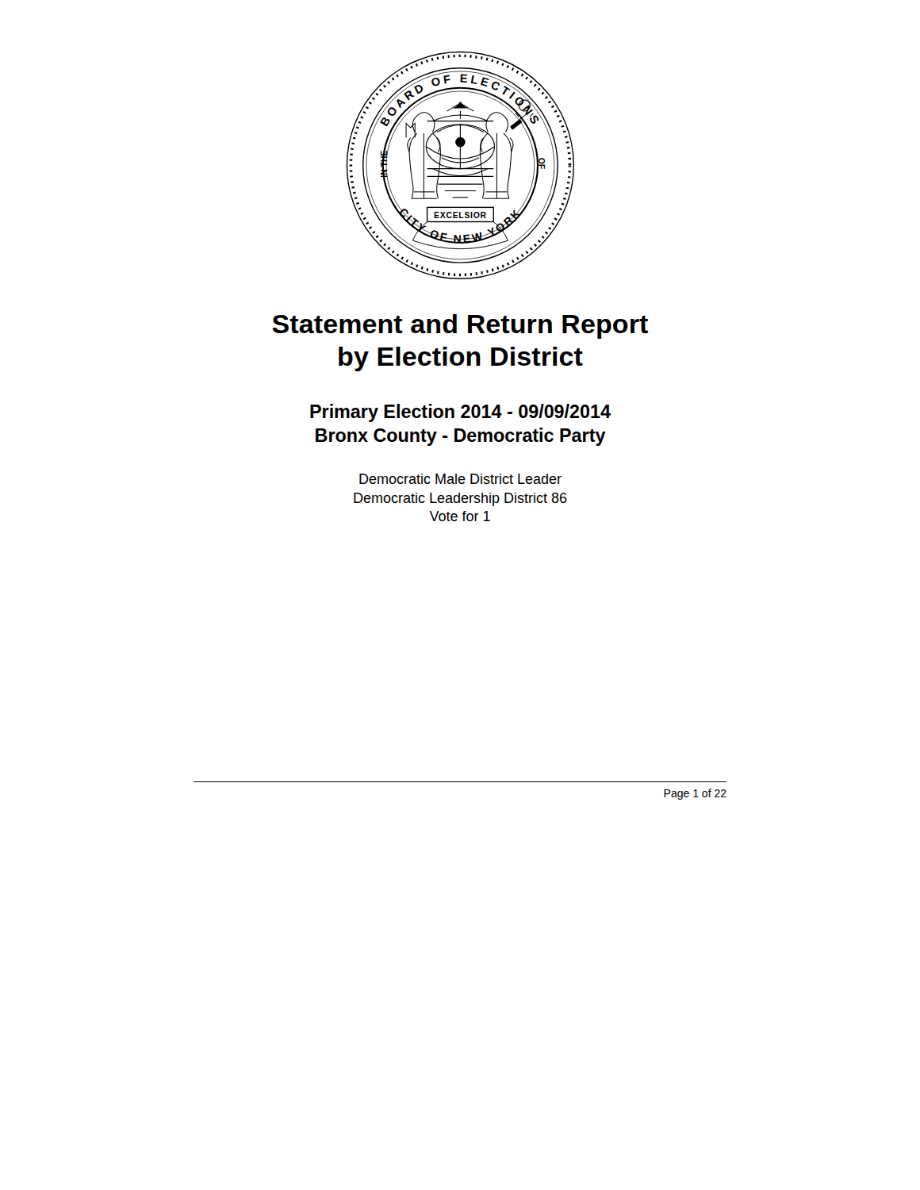BOARD OF ELECTIONS CITY OF NEW YORK IN THE OF EXCELSIOR
Statement and Return Report
by Election District
Primary Election 2014 - 09/09/2014
Bronx County - Democratic Party
Democratic Male District Leader
Democratic Leadership District 86
Vote for 1
Page 1 of 22